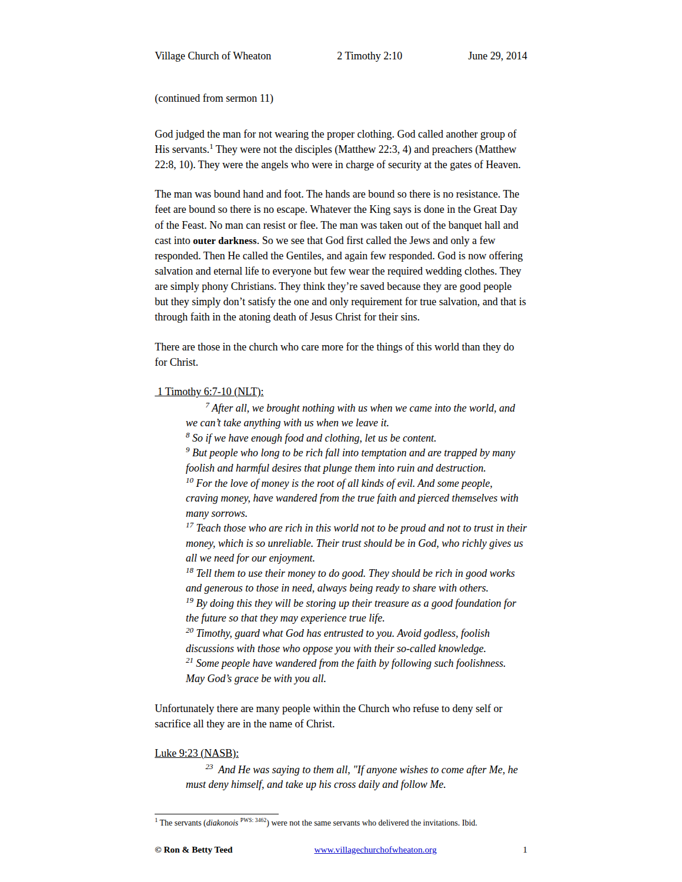Village Church of Wheaton
2 Timothy 2:10
June 29, 2014
(continued from sermon 11)
God judged the man for not wearing the proper clothing. God called another group of His servants.1 They were not the disciples (Matthew 22:3, 4) and preachers (Matthew 22:8, 10). They were the angels who were in charge of security at the gates of Heaven.
The man was bound hand and foot. The hands are bound so there is no resistance. The feet are bound so there is no escape. Whatever the King says is done in the Great Day of the Feast. No man can resist or flee. The man was taken out of the banquet hall and cast into outer darkness. So we see that God first called the Jews and only a few responded. Then He called the Gentiles, and again few responded. God is now offering salvation and eternal life to everyone but few wear the required wedding clothes. They are simply phony Christians. They think they’re saved because they are good people but they simply don’t satisfy the one and only requirement for true salvation, and that is through faith in the atoning death of Jesus Christ for their sins.
There are those in the church who care more for the things of this world than they do for Christ.
1 Timothy 6:7-10 (NLT):
7 After all, we brought nothing with us when we came into the world, and we can’t take anything with us when we leave it.
8 So if we have enough food and clothing, let us be content.
9 But people who long to be rich fall into temptation and are trapped by many foolish and harmful desires that plunge them into ruin and destruction.
10 For the love of money is the root of all kinds of evil. And some people, craving money, have wandered from the true faith and pierced themselves with many sorrows.
17 Teach those who are rich in this world not to be proud and not to trust in their money, which is so unreliable. Their trust should be in God, who richly gives us all we need for our enjoyment.
18 Tell them to use their money to do good. They should be rich in good works and generous to those in need, always being ready to share with others.
19 By doing this they will be storing up their treasure as a good foundation for the future so that they may experience true life.
20 Timothy, guard what God has entrusted to you. Avoid godless, foolish discussions with those who oppose you with their so-called knowledge.
21 Some people have wandered from the faith by following such foolishness. May God’s grace be with you all.
Unfortunately there are many people within the Church who refuse to deny self or sacrifice all they are in the name of Christ.
Luke 9:23 (NASB):
23 And He was saying to them all, "If anyone wishes to come after Me, he must deny himself, and take up his cross daily and follow Me.
1 The servants (diakonois PWS: 3462) were not the same servants who delivered the invitations. Ibid.
© Ron & Betty Teed
www.villagechurchofwheaton.org
1